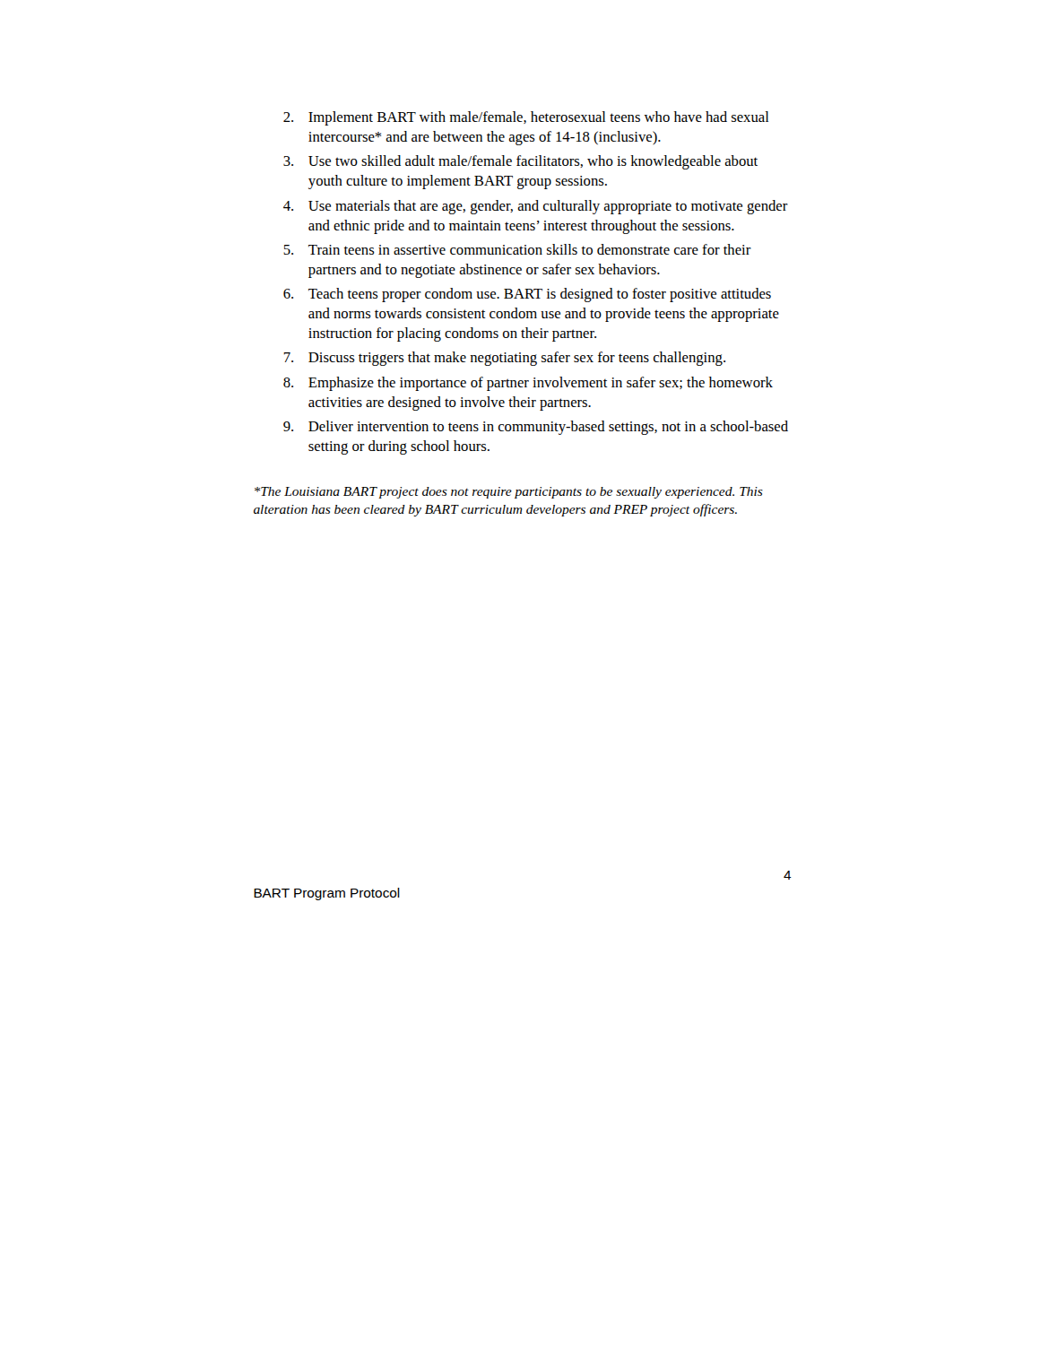Implement BART with male/female, heterosexual teens who have had sexual intercourse* and are between the ages of 14-18 (inclusive).
Use two skilled adult male/female facilitators, who is knowledgeable about youth culture to implement BART group sessions.
Use materials that are age, gender, and culturally appropriate to motivate gender and ethnic pride and to maintain teens’ interest throughout the sessions.
Train teens in assertive communication skills to demonstrate care for their partners and to negotiate abstinence or safer sex behaviors.
Teach teens proper condom use. BART is designed to foster positive attitudes and norms towards consistent condom use and to provide teens the appropriate instruction for placing condoms on their partner.
Discuss triggers that make negotiating safer sex for teens challenging.
Emphasize the importance of partner involvement in safer sex; the homework activities are designed to involve their partners.
Deliver intervention to teens in community-based settings, not in a school-based setting or during school hours.
*The Louisiana BART project does not require participants to be sexually experienced. This alteration has been cleared by BART curriculum developers and PREP project officers.
BART Program Protocol 4